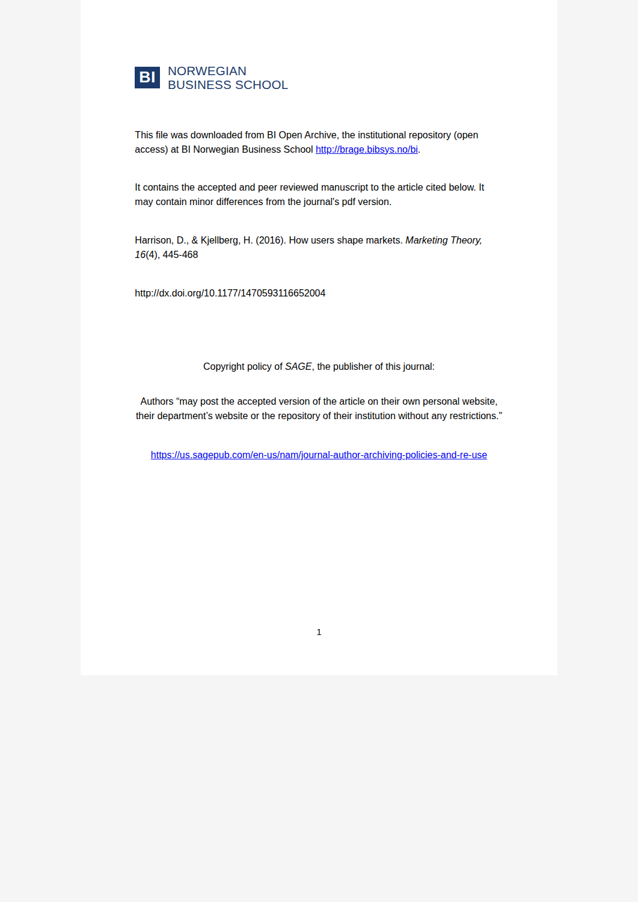BI
NORWEGIAN BUSINESS SCHOOL
This file was downloaded from BI Open Archive, the institutional repository (open access) at BI Norwegian Business School http://brage.bibsys.no/bi.
It contains the accepted and peer reviewed manuscript to the article cited below. It may contain minor differences from the journal's pdf version.
Harrison, D., & Kjellberg, H. (2016). How users shape markets. Marketing Theory, 16(4), 445-468
http://dx.doi.org/10.1177/1470593116652004
Copyright policy of SAGE, the publisher of this journal:
Authors “may post the accepted version of the article on their own personal website, their department’s website or the repository of their institution without any restrictions."
https://us.sagepub.com/en-us/nam/journal-author-archiving-policies-and-re-use
1